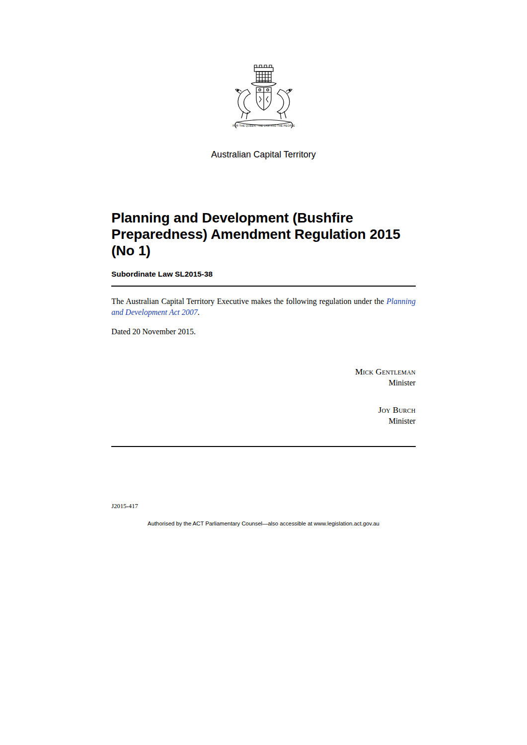FOR THE QUEEN, THE LAW AND THE PEOPLE
Australian Capital Territory
Planning and Development (Bushfire Preparedness) Amendment Regulation 2015 (No 1)
Subordinate Law SL2015-38
The Australian Capital Territory Executive makes the following regulation under the Planning and Development Act 2007.
Dated 20 November 2015.
Mick Gentleman
Minister
Joy Burch
Minister
J2015-417
Authorised by the ACT Parliamentary Counsel—also accessible at www.legislation.act.gov.au